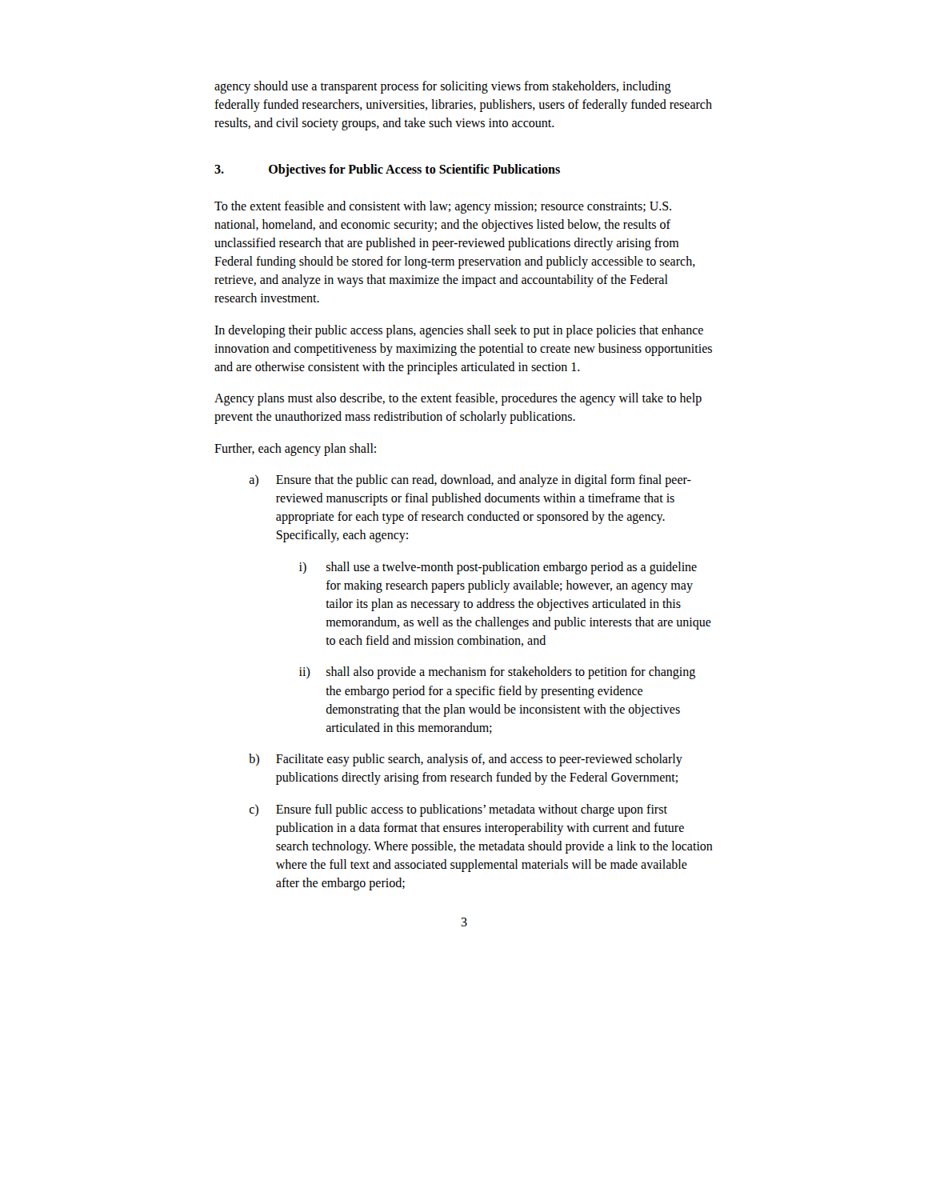agency should use a transparent process for soliciting views from stakeholders, including federally funded researchers, universities, libraries, publishers, users of federally funded research results, and civil society groups, and take such views into account.
3. Objectives for Public Access to Scientific Publications
To the extent feasible and consistent with law; agency mission; resource constraints; U.S. national, homeland, and economic security; and the objectives listed below, the results of unclassified research that are published in peer-reviewed publications directly arising from Federal funding should be stored for long-term preservation and publicly accessible to search, retrieve, and analyze in ways that maximize the impact and accountability of the Federal research investment.
In developing their public access plans, agencies shall seek to put in place policies that enhance innovation and competitiveness by maximizing the potential to create new business opportunities and are otherwise consistent with the principles articulated in section 1.
Agency plans must also describe, to the extent feasible, procedures the agency will take to help prevent the unauthorized mass redistribution of scholarly publications.
Further, each agency plan shall:
a) Ensure that the public can read, download, and analyze in digital form final peer-reviewed manuscripts or final published documents within a timeframe that is appropriate for each type of research conducted or sponsored by the agency. Specifically, each agency:
i) shall use a twelve-month post-publication embargo period as a guideline for making research papers publicly available; however, an agency may tailor its plan as necessary to address the objectives articulated in this memorandum, as well as the challenges and public interests that are unique to each field and mission combination, and
ii) shall also provide a mechanism for stakeholders to petition for changing the embargo period for a specific field by presenting evidence demonstrating that the plan would be inconsistent with the objectives articulated in this memorandum;
b) Facilitate easy public search, analysis of, and access to peer-reviewed scholarly publications directly arising from research funded by the Federal Government;
c) Ensure full public access to publications’ metadata without charge upon first publication in a data format that ensures interoperability with current and future search technology. Where possible, the metadata should provide a link to the location where the full text and associated supplemental materials will be made available after the embargo period;
3